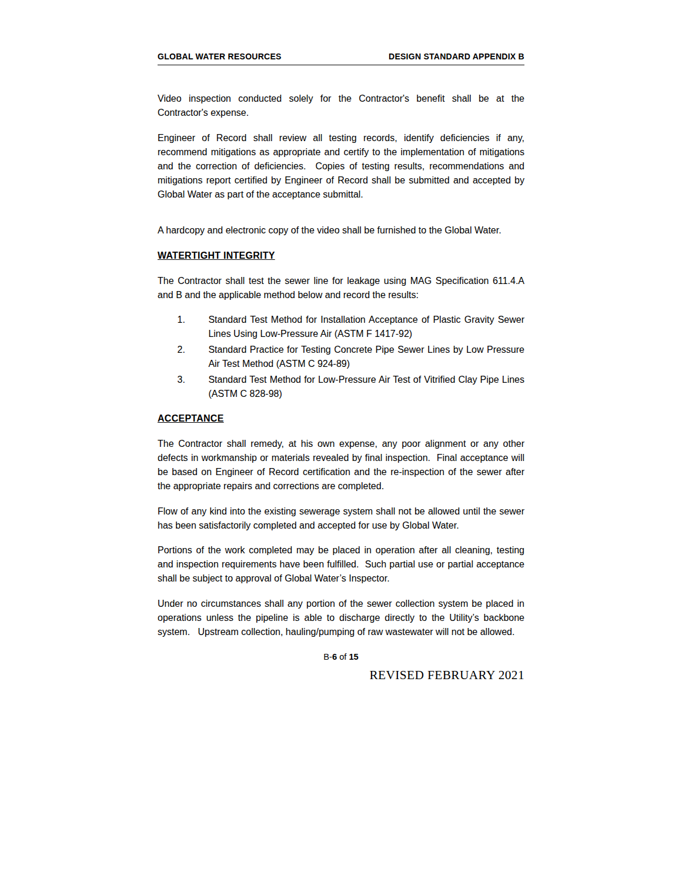GLOBAL WATER RESOURCES DESIGN STANDARD APPENDIX B
Video inspection conducted solely for the Contractor's benefit shall be at the Contractor's expense.
Engineer of Record shall review all testing records, identify deficiencies if any, recommend mitigations as appropriate and certify to the implementation of mitigations and the correction of deficiencies. Copies of testing results, recommendations and mitigations report certified by Engineer of Record shall be submitted and accepted by Global Water as part of the acceptance submittal.
A hardcopy and electronic copy of the video shall be furnished to the Global Water.
WATERTIGHT INTEGRITY
The Contractor shall test the sewer line for leakage using MAG Specification 611.4.A and B and the applicable method below and record the results:
1. Standard Test Method for Installation Acceptance of Plastic Gravity Sewer Lines Using Low-Pressure Air (ASTM F 1417-92)
2. Standard Practice for Testing Concrete Pipe Sewer Lines by Low Pressure Air Test Method (ASTM C 924-89)
3. Standard Test Method for Low-Pressure Air Test of Vitrified Clay Pipe Lines (ASTM C 828-98)
ACCEPTANCE
The Contractor shall remedy, at his own expense, any poor alignment or any other defects in workmanship or materials revealed by final inspection. Final acceptance will be based on Engineer of Record certification and the re-inspection of the sewer after the appropriate repairs and corrections are completed.
Flow of any kind into the existing sewerage system shall not be allowed until the sewer has been satisfactorily completed and accepted for use by Global Water.
Portions of the work completed may be placed in operation after all cleaning, testing and inspection requirements have been fulfilled. Such partial use or partial acceptance shall be subject to approval of Global Water’s Inspector.
Under no circumstances shall any portion of the sewer collection system be placed in operations unless the pipeline is able to discharge directly to the Utility’s backbone system. Upstream collection, hauling/pumping of raw wastewater will not be allowed.
B-6 of 15
REVISED FEBRUARY 2021